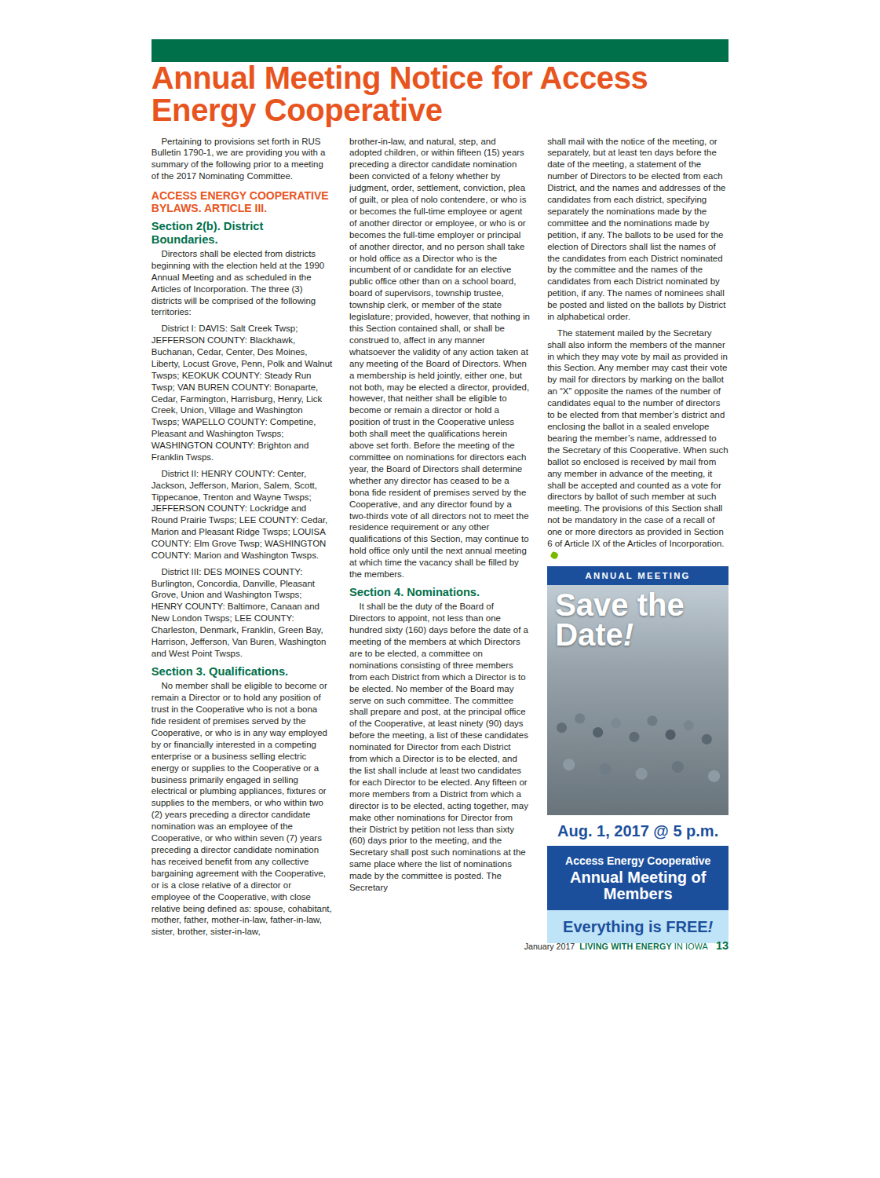Legal Matters
Annual Meeting Notice for Access Energy Cooperative
Pertaining to provisions set forth in RUS Bulletin 1790-1, we are providing you with a summary of the following prior to a meeting of the 2017 Nominating Committee.
ACCESS ENERGY COOPERATIVE BYLAWS. ARTICLE III.
Section 2(b). District Boundaries.
Directors shall be elected from districts beginning with the election held at the 1990 Annual Meeting and as scheduled in the Articles of Incorporation. The three (3) districts will be comprised of the following territories:
District I: DAVIS: Salt Creek Twsp; JEFFERSON COUNTY: Blackhawk, Buchanan, Cedar, Center, Des Moines, Liberty, Locust Grove, Penn, Polk and Walnut Twsps; KEOKUK COUNTY: Steady Run Twsp; VAN BUREN COUNTY: Bonaparte, Cedar, Farmington, Harrisburg, Henry, Lick Creek, Union, Village and Washington Twsps; WAPELLO COUNTY: Competine, Pleasant and Washington Twsps; WASHINGTON COUNTY: Brighton and Franklin Twsps.
District II: HENRY COUNTY: Center, Jackson, Jefferson, Marion, Salem, Scott, Tippecanoe, Trenton and Wayne Twsps; JEFFERSON COUNTY: Lockridge and Round Prairie Twsps; LEE COUNTY: Cedar, Marion and Pleasant Ridge Twsps; LOUISA COUNTY: Elm Grove Twsp; WASHINGTON COUNTY: Marion and Washington Twsps.
District III: DES MOINES COUNTY: Burlington, Concordia, Danville, Pleasant Grove, Union and Washington Twsps; HENRY COUNTY: Baltimore, Canaan and New London Twsps; LEE COUNTY: Charleston, Denmark, Franklin, Green Bay, Harrison, Jefferson, Van Buren, Washington and West Point Twsps.
Section 3. Qualifications.
No member shall be eligible to become or remain a Director or to hold any position of trust in the Cooperative who is not a bona fide resident of premises served by the Cooperative, or who is in any way employed by or financially interested in a competing enterprise or a business selling electric energy or supplies to the Cooperative or a business primarily engaged in selling electrical or plumbing appliances, fixtures or supplies to the members, or who within two (2) years preceding a director candidate nomination was an employee of the Cooperative, or who within seven (7) years preceding a director candidate nomination has received benefit from any collective bargaining agreement with the Cooperative, or is a close relative of a director or employee of the Cooperative, with close relative being defined as: spouse, cohabitant, mother, father, mother-in-law, father-in-law, sister, brother, sister-in-law,
brother-in-law, and natural, step, and adopted children, or within fifteen (15) years preceding a director candidate nomination been convicted of a felony whether by judgment, order, settlement, conviction, plea of guilt, or plea of nolo contendere, or who is or becomes the full-time employee or agent of another director or employee, or who is or becomes the full-time employer or principal of another director, and no person shall take or hold office as a Director who is the incumbent of or candidate for an elective public office other than on a school board, board of supervisors, township trustee, township clerk, or member of the state legislature; provided, however, that nothing in this Section contained shall, or shall be construed to, affect in any manner whatsoever the validity of any action taken at any meeting of the Board of Directors. When a membership is held jointly, either one, but not both, may be elected a director, provided, however, that neither shall be eligible to become or remain a director or hold a position of trust in the Cooperative unless both shall meet the qualifications herein above set forth. Before the meeting of the committee on nominations for directors each year, the Board of Directors shall determine whether any director has ceased to be a bona fide resident of premises served by the Cooperative, and any director found by a two-thirds vote of all directors not to meet the residence requirement or any other qualifications of this Section, may continue to hold office only until the next annual meeting at which time the vacancy shall be filled by the members.
Section 4. Nominations.
It shall be the duty of the Board of Directors to appoint, not less than one hundred sixty (160) days before the date of a meeting of the members at which Directors are to be elected, a committee on nominations consisting of three members from each District from which a Director is to be elected. No member of the Board may serve on such committee. The committee shall prepare and post, at the principal office of the Cooperative, at least ninety (90) days before the meeting, a list of these candidates nominated for Director from each District from which a Director is to be elected, and the list shall include at least two candidates for each Director to be elected. Any fifteen or more members from a District from which a director is to be elected, acting together, may make other nominations for Director from their District by petition not less than sixty (60) days prior to the meeting, and the Secretary shall post such nominations at the same place where the list of nominations made by the committee is posted. The Secretary
shall mail with the notice of the meeting, or separately, but at least ten days before the date of the meeting, a statement of the number of Directors to be elected from each District, and the names and addresses of the candidates from each district, specifying separately the nominations made by the committee and the nominations made by petition, if any. The ballots to be used for the election of Directors shall list the names of the candidates from each District nominated by the committee and the names of the candidates from each District nominated by petition, if any. The names of nominees shall be posted and listed on the ballots by District in alphabetical order.
The statement mailed by the Secretary shall also inform the members of the manner in which they may vote by mail as provided in this Section. Any member may cast their vote by mail for directors by marking on the ballot an “X” opposite the names of the number of candidates equal to the number of directors to be elected from that member’s district and enclosing the ballot in a sealed envelope bearing the member’s name, addressed to the Secretary of this Cooperative. When such ballot so enclosed is received by mail from any member in advance of the meeting, it shall be accepted and counted as a vote for directors by ballot of such member at such meeting. The provisions of this Section shall not be mandatory in the case of a recall of one or more directors as provided in Section 6 of Article IX of the Articles of Incorporation.
Annual Meeting
Save the
Date!
Aug. 1, 2017 @ 5 p.m.
Access Energy Cooperative
Annual Meeting of Members
Everything is FREE!
January 2017 LIVING WITH ENERGY IN IOWA 13